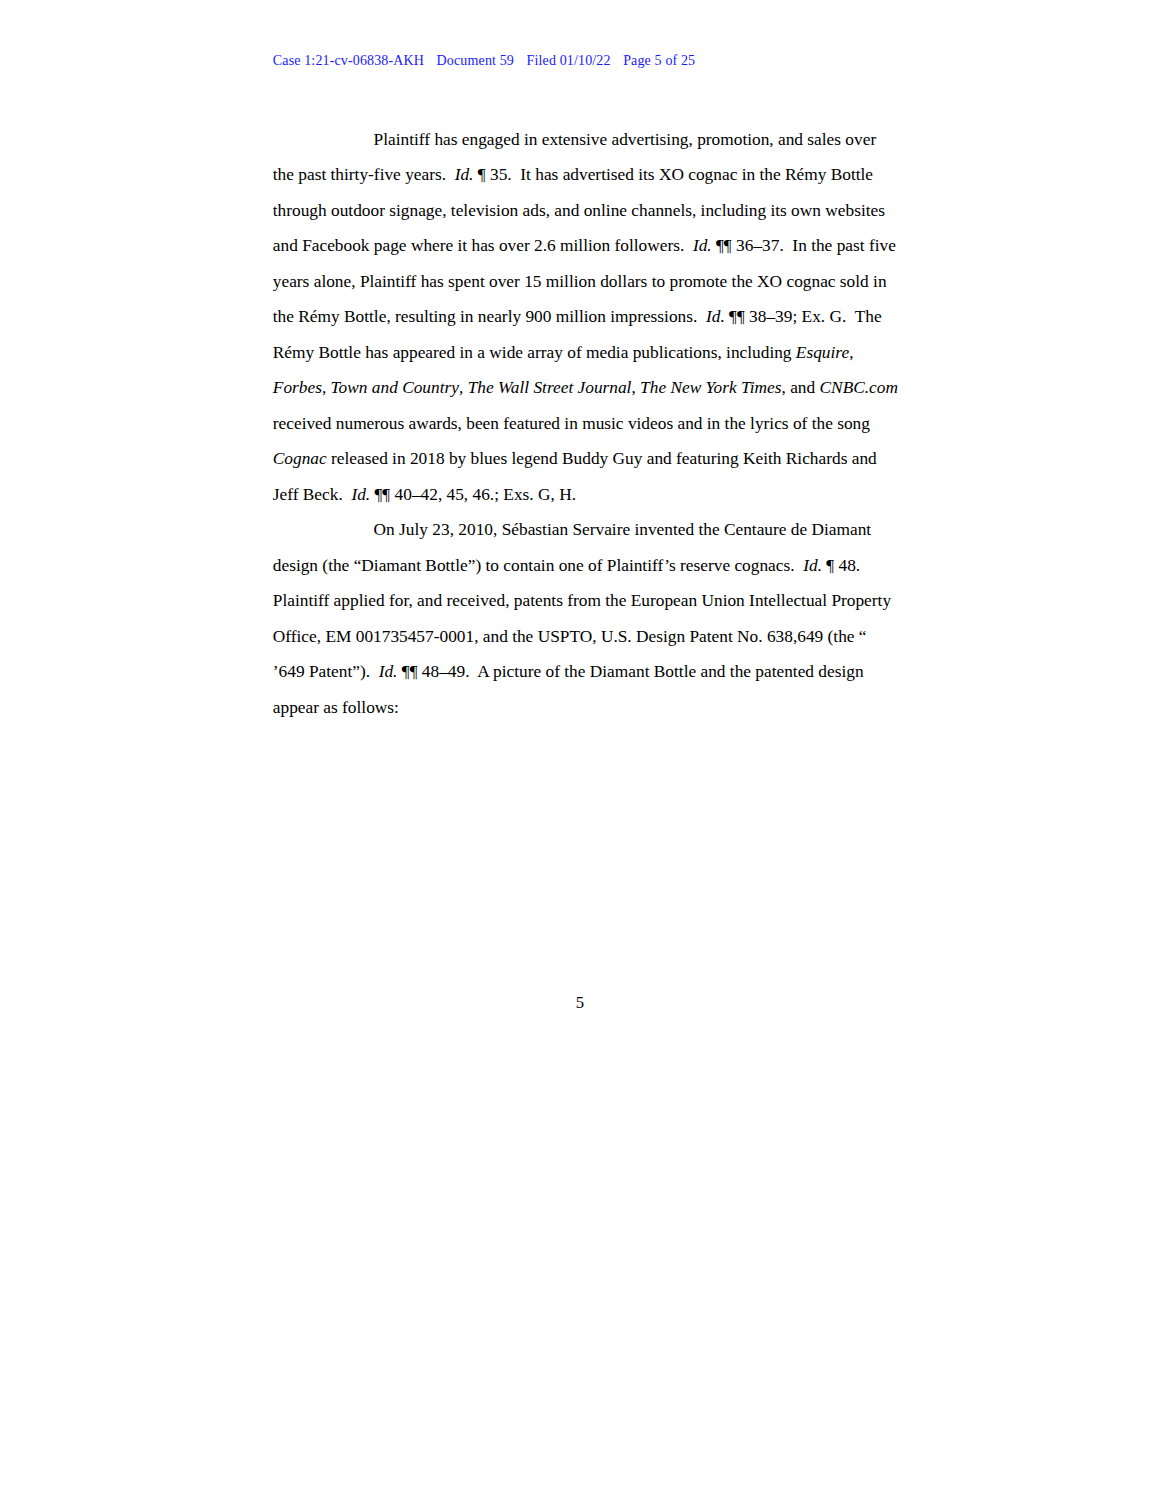Case 1:21-cv-06838-AKH Document 59 Filed 01/10/22 Page 5 of 25
Plaintiff has engaged in extensive advertising, promotion, and sales over the past thirty-five years. Id. ¶ 35. It has advertised its XO cognac in the Rémy Bottle through outdoor signage, television ads, and online channels, including its own websites and Facebook page where it has over 2.6 million followers. Id. ¶¶ 36–37. In the past five years alone, Plaintiff has spent over 15 million dollars to promote the XO cognac sold in the Rémy Bottle, resulting in nearly 900 million impressions. Id. ¶¶ 38–39; Ex. G. The Rémy Bottle has appeared in a wide array of media publications, including Esquire, Forbes, Town and Country, The Wall Street Journal, The New York Times, and CNBC.com received numerous awards, been featured in music videos and in the lyrics of the song Cognac released in 2018 by blues legend Buddy Guy and featuring Keith Richards and Jeff Beck. Id. ¶¶ 40–42, 45, 46.; Exs. G, H.
On July 23, 2010, Sébastian Servaire invented the Centaure de Diamant design (the “Diamant Bottle”) to contain one of Plaintiff’s reserve cognacs. Id. ¶ 48. Plaintiff applied for, and received, patents from the European Union Intellectual Property Office, EM 001735457-0001, and the USPTO, U.S. Design Patent No. 638,649 (the “ ’649 Patent”). Id. ¶¶ 48–49. A picture of the Diamant Bottle and the patented design appear as follows:
5